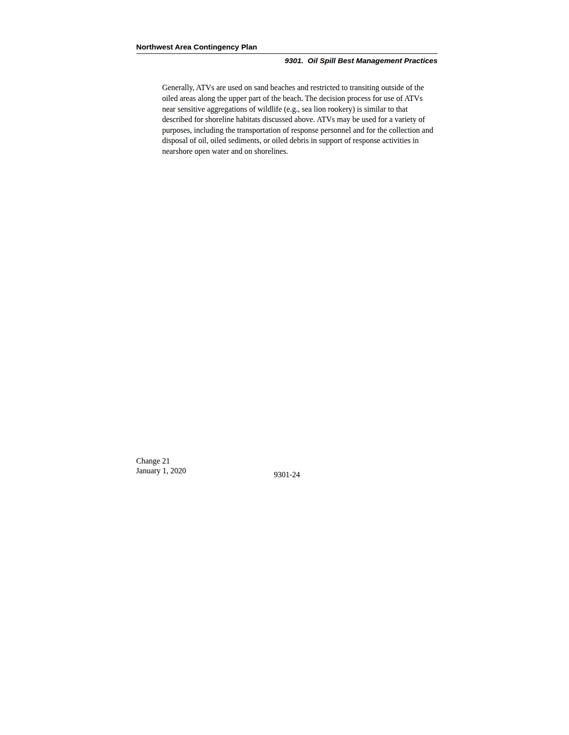Northwest Area Contingency Plan
9301. Oil Spill Best Management Practices
Generally, ATVs are used on sand beaches and restricted to transiting outside of the oiled areas along the upper part of the beach. The decision process for use of ATVs near sensitive aggregations of wildlife (e.g., sea lion rookery) is similar to that described for shoreline habitats discussed above. ATVs may be used for a variety of purposes, including the transportation of response personnel and for the collection and disposal of oil, oiled sediments, or oiled debris in support of response activities in nearshore open water and on shorelines.
Change 21
January 1, 2020
9301-24